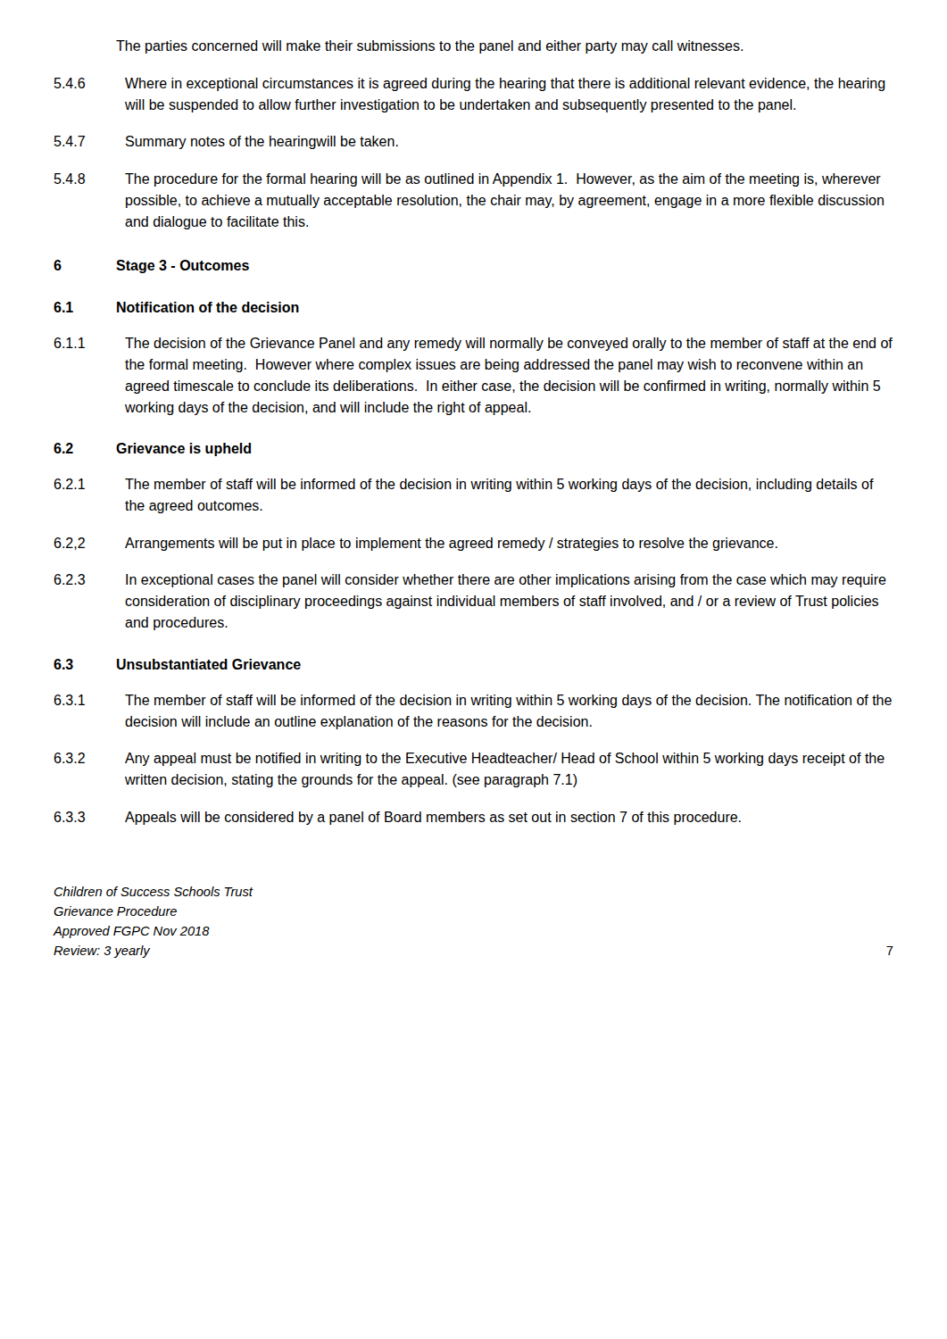The parties concerned will make their submissions to the panel and either party may call witnesses.
5.4.6
Where in exceptional circumstances it is agreed during the hearing that there is additional relevant evidence, the hearing will be suspended to allow further investigation to be undertaken and subsequently presented to the panel.
5.4.7
Summary notes of the hearingwill be taken.
5.4.8
The procedure for the formal hearing will be as outlined in Appendix 1. However, as the aim of the meeting is, wherever possible, to achieve a mutually acceptable resolution, the chair may, by agreement, engage in a more flexible discussion and dialogue to facilitate this.
6 Stage 3 - Outcomes
6.1 Notification of the decision
6.1.1
The decision of the Grievance Panel and any remedy will normally be conveyed orally to the member of staff at the end of the formal meeting. However where complex issues are being addressed the panel may wish to reconvene within an agreed timescale to conclude its deliberations. In either case, the decision will be confirmed in writing, normally within 5 working days of the decision, and will include the right of appeal.
6.2 Grievance is upheld
6.2.1
The member of staff will be informed of the decision in writing within 5 working days of the decision, including details of the agreed outcomes.
6.2,2
Arrangements will be put in place to implement the agreed remedy / strategies to resolve the grievance.
6.2.3
In exceptional cases the panel will consider whether there are other implications arising from the case which may require consideration of disciplinary proceedings against individual members of staff involved, and / or a review of Trust policies and procedures.
6.3 Unsubstantiated Grievance
6.3.1
The member of staff will be informed of the decision in writing within 5 working days of the decision. The notification of the decision will include an outline explanation of the reasons for the decision.
6.3.2
Any appeal must be notified in writing to the Executive Headteacher/ Head of School within 5 working days receipt of the written decision, stating the grounds for the appeal. (see paragraph 7.1)
6.3.3
Appeals will be considered by a panel of Board members as set out in section 7 of this procedure.
Children of Success Schools Trust
Grievance Procedure
Approved FGPC Nov 2018
Review: 3 yearly
7